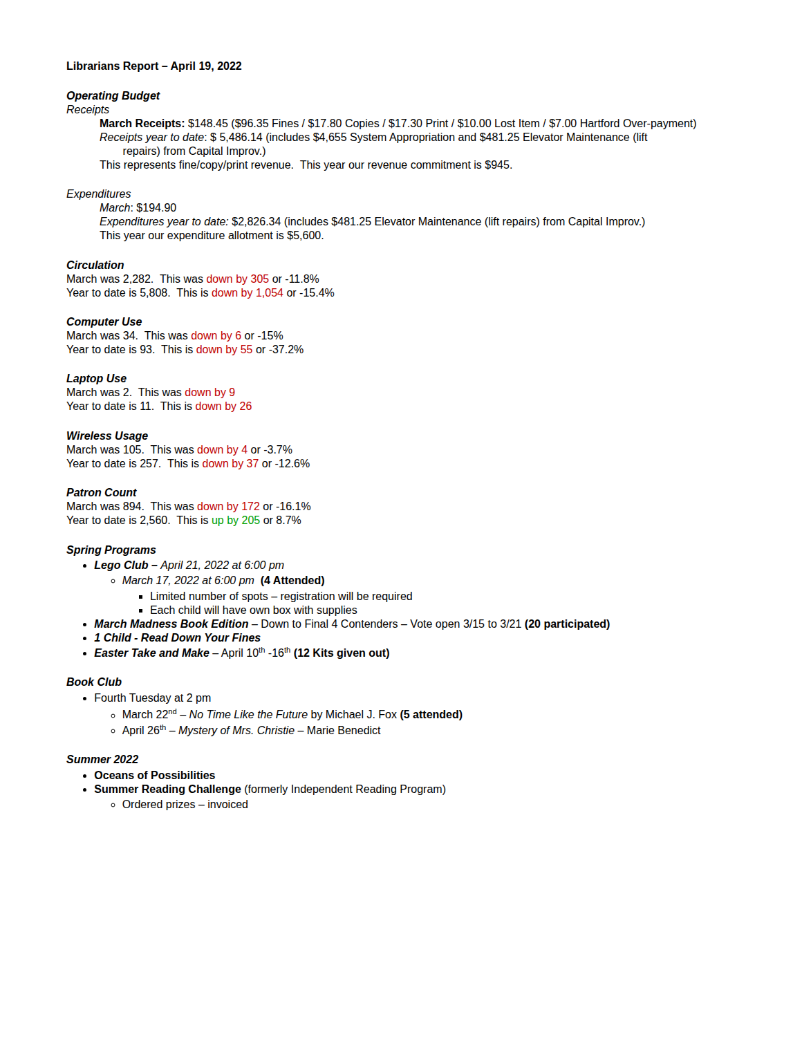Librarians Report – April 19, 2022
Operating Budget
Receipts
March Receipts: $148.45 ($96.35 Fines / $17.80 Copies / $17.30 Print / $10.00 Lost Item / $7.00 Hartford Over-payment)
Receipts year to date: $ 5,486.14 (includes $4,655 System Appropriation and $481.25 Elevator Maintenance (lift
repairs) from Capital Improv.)
This represents fine/copy/print revenue. This year our revenue commitment is $945.
Expenditures
March: $194.90
Expenditures year to date: $2,826.34 (includes $481.25 Elevator Maintenance (lift repairs) from Capital Improv.)
This year our expenditure allotment is $5,600.
Circulation
March was 2,282. This was down by 305 or -11.8%
Year to date is 5,808. This is down by 1,054 or -15.4%
Computer Use
March was 34. This was down by 6 or -15%
Year to date is 93. This is down by 55 or -37.2%
Laptop Use
March was 2. This was down by 9
Year to date is 11. This is down by 26
Wireless Usage
March was 105. This was down by 4 or -3.7%
Year to date is 257. This is down by 37 or -12.6%
Patron Count
March was 894. This was down by 172 or -16.1%
Year to date is 2,560. This is up by 205 or 8.7%
Spring Programs
Lego Club – April 21, 2022 at 6:00 pm
March 17, 2022 at 6:00 pm (4 Attended)
Limited number of spots – registration will be required
Each child will have own box with supplies
March Madness Book Edition – Down to Final 4 Contenders – Vote open 3/15 to 3/21 (20 participated)
1 Child - Read Down Your Fines
Easter Take and Make – April 10th -16th (12 Kits given out)
Book Club
Fourth Tuesday at 2 pm
March 22nd – No Time Like the Future by Michael J. Fox (5 attended)
April 26th – Mystery of Mrs. Christie – Marie Benedict
Summer 2022
Oceans of Possibilities
Summer Reading Challenge (formerly Independent Reading Program)
Ordered prizes – invoiced